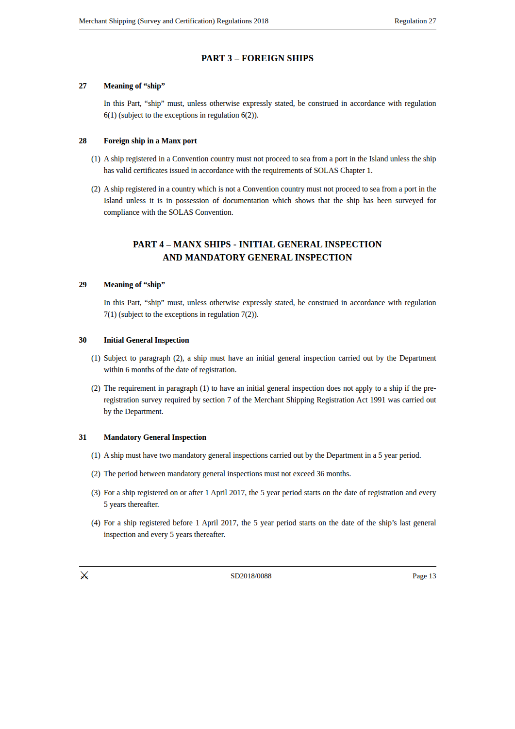Merchant Shipping (Survey and Certification) Regulations 2018
Regulation 27
PART 3 – FOREIGN SHIPS
27 Meaning of “ship”
In this Part, “ship” must, unless otherwise expressly stated, be construed in accordance with regulation 6(1) (subject to the exceptions in regulation 6(2)).
28 Foreign ship in a Manx port
(1) A ship registered in a Convention country must not proceed to sea from a port in the Island unless the ship has valid certificates issued in accordance with the requirements of SOLAS Chapter 1.
(2) A ship registered in a country which is not a Convention country must not proceed to sea from a port in the Island unless it is in possession of documentation which shows that the ship has been surveyed for compliance with the SOLAS Convention.
PART 4 – MANX SHIPS - INITIAL GENERAL INSPECTION
AND MANDATORY GENERAL INSPECTION
29 Meaning of “ship”
In this Part, “ship” must, unless otherwise expressly stated, be construed in accordance with regulation 7(1) (subject to the exceptions in regulation 7(2)).
30 Initial General Inspection
(1) Subject to paragraph (2), a ship must have an initial general inspection carried out by the Department within 6 months of the date of registration.
(2) The requirement in paragraph (1) to have an initial general inspection does not apply to a ship if the pre-registration survey required by section 7 of the Merchant Shipping Registration Act 1991 was carried out by the Department.
31 Mandatory General Inspection
(1) A ship must have two mandatory general inspections carried out by the Department in a 5 year period.
(2) The period between mandatory general inspections must not exceed 36 months.
(3) For a ship registered on or after 1 April 2017, the 5 year period starts on the date of registration and every 5 years thereafter.
(4) For a ship registered before 1 April 2017, the 5 year period starts on the date of the ship’s last general inspection and every 5 years thereafter.
⚔
SD2018/0088
Page 13